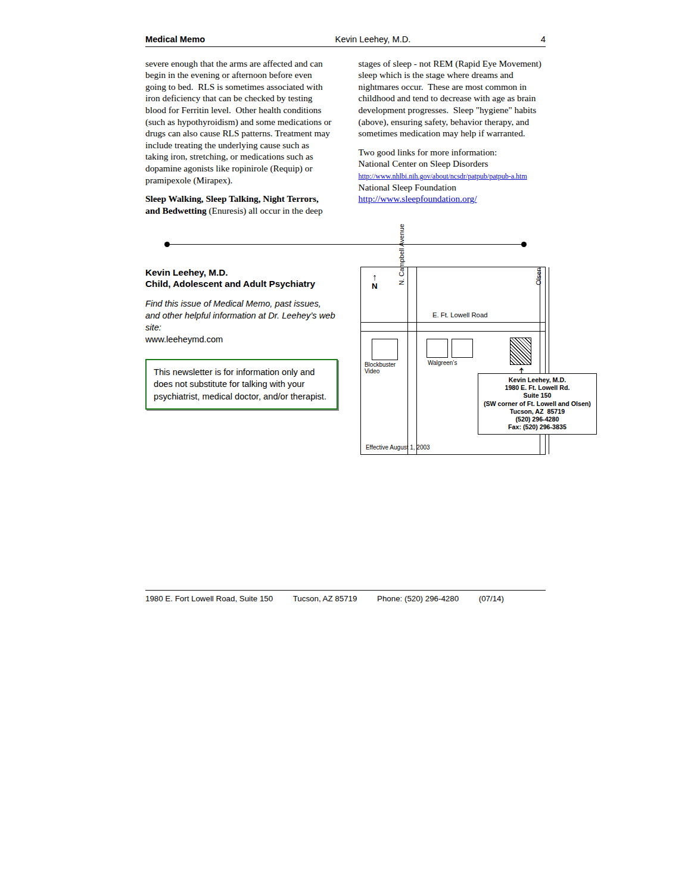Medical Memo Kevin Leehey, M.D. 4
severe enough that the arms are affected and can begin in the evening or afternoon before even going to bed. RLS is sometimes associated with iron deficiency that can be checked by testing blood for Ferritin level. Other health conditions (such as hypothyroidism) and some medications or drugs can also cause RLS patterns. Treatment may include treating the underlying cause such as taking iron, stretching, or medications such as dopamine agonists like ropinirole (Requip) or pramipexole (Mirapex).
Sleep Walking, Sleep Talking, Night Terrors, and Bedwetting (Enuresis) all occur in the deep
stages of sleep - not REM (Rapid Eye Movement) sleep which is the stage where dreams and nightmares occur. These are most common in childhood and tend to decrease with age as brain development progresses. Sleep "hygiene" habits (above), ensuring safety, behavior therapy, and sometimes medication may help if warranted.
Two good links for more information:
National Center on Sleep Disorders
http://www.nhlbi.nih.gov/about/ncsdr/patpub/patpub-a.htm
National Sleep Foundation
http://www.sleepfoundation.org/
Kevin Leehey, M.D.
Child, Adolescent and Adult Psychiatry
Find this issue of Medical Memo, past issues, and other helpful information at Dr. Leehey’s web site:
www.leeheymd.com
This newsletter is for information only and does not substitute for talking with your psychiatrist, medical doctor, and/or therapist.
↑N
N. Campbell Avenue
Olsen
E. Ft. Lowell Road
Blockbuster
Video
Walgreen’s
↑
Effective August 1, 2003
Kevin Leehey, M.D.
1980 E. Ft. Lowell Rd.
Suite 150
(SW corner of Ft. Lowell and Olsen)
Tucson, AZ 85719
(520) 296-4280
Fax: (520) 296-3835
1980 E. Fort Lowell Road, Suite 150 Tucson, AZ 85719 Phone: (520) 296-4280 (07/14)